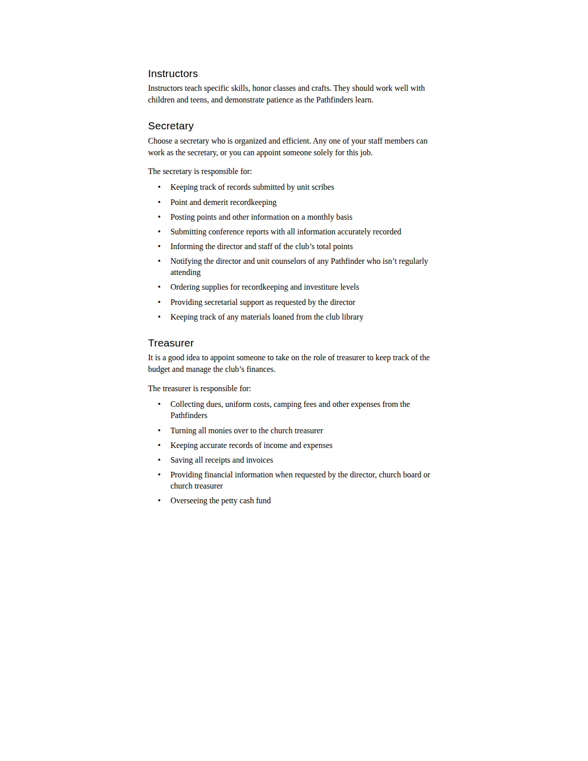Instructors
Instructors teach specific skills, honor classes and crafts. They should work well with children and teens, and demonstrate patience as the Pathfinders learn.
Secretary
Choose a secretary who is organized and efficient. Any one of your staff members can work as the secretary, or you can appoint someone solely for this job.
The secretary is responsible for:
Keeping track of records submitted by unit scribes
Point and demerit recordkeeping
Posting points and other information on a monthly basis
Submitting conference reports with all information accurately recorded
Informing the director and staff of the club’s total points
Notifying the director and unit counselors of any Pathfinder who isn’t regularly attending
Ordering supplies for recordkeeping and investiture levels
Providing secretarial support as requested by the director
Keeping track of any materials loaned from the club library
Treasurer
It is a good idea to appoint someone to take on the role of treasurer to keep track of the budget and manage the club’s finances.
The treasurer is responsible for:
Collecting dues, uniform costs, camping fees and other expenses from the Pathfinders
Turning all monies over to the church treasurer
Keeping accurate records of income and expenses
Saving all receipts and invoices
Providing financial information when requested by the director, church board or church treasurer
Overseeing the petty cash fund